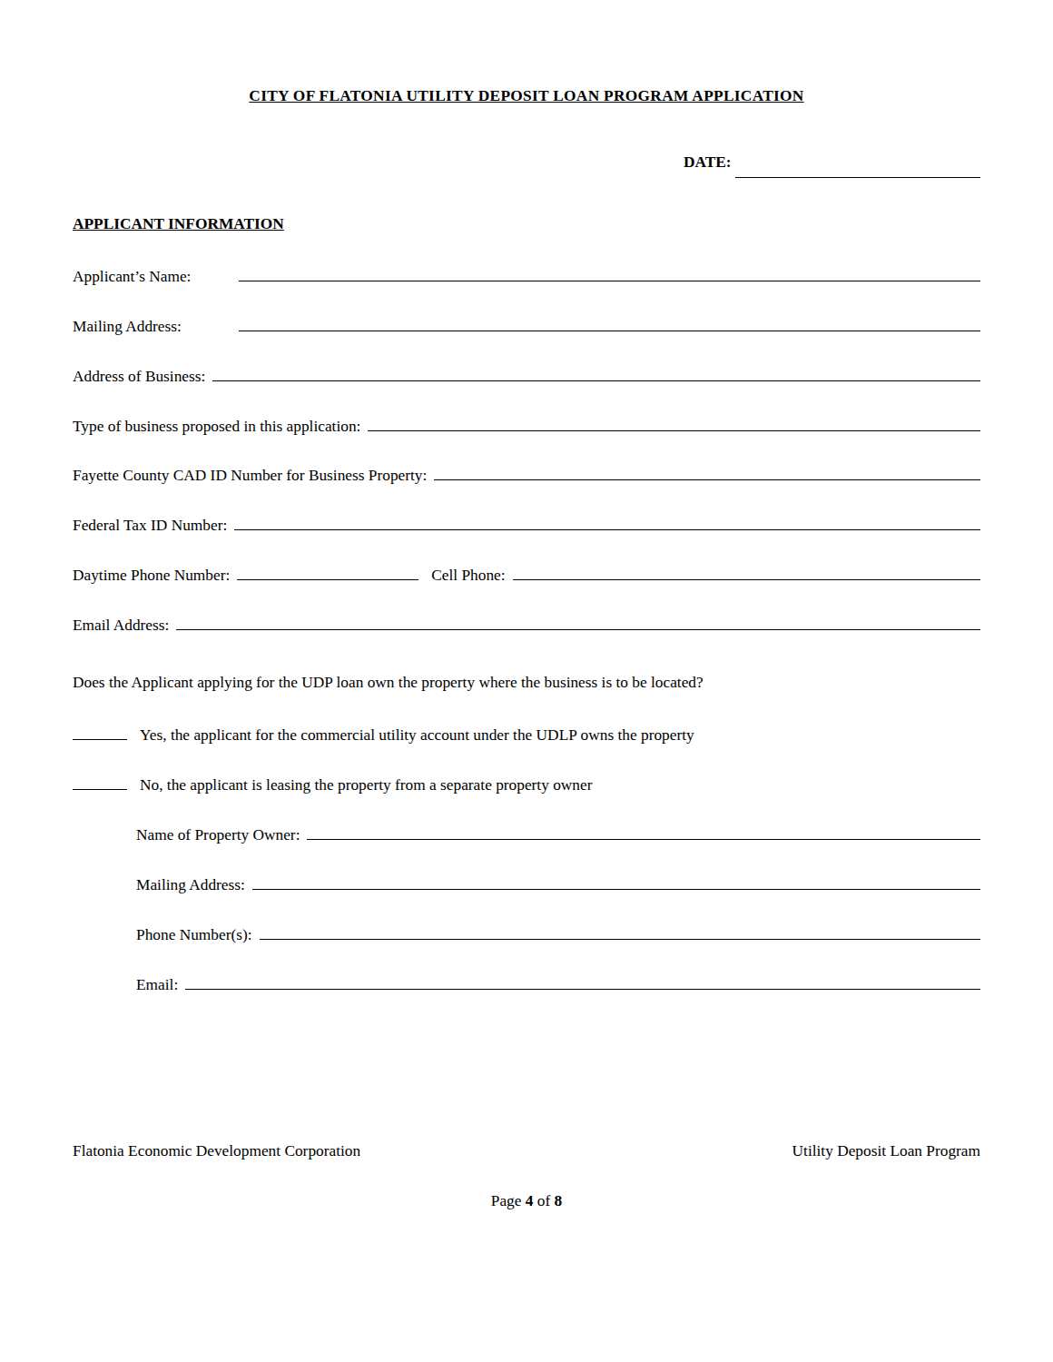CITY OF FLATONIA UTILITY DEPOSIT LOAN PROGRAM APPLICATION
DATE:
APPLICANT INFORMATION
Applicant’s Name:
Mailing Address:
Address of Business:
Type of business proposed in this application:
Fayette County CAD ID Number for Business Property:
Federal Tax ID Number:
Daytime Phone Number: Cell Phone:
Email Address:
Does the Applicant applying for the UDP loan own the property where the business is to be located?
Yes, the applicant for the commercial utility account under the UDLP owns the property
No, the applicant is leasing the property from a separate property owner
Name of Property Owner:
Mailing Address:
Phone Number(s):
Email:
Flatonia Economic Development Corporation Utility Deposit Loan Program
Page 4 of 8